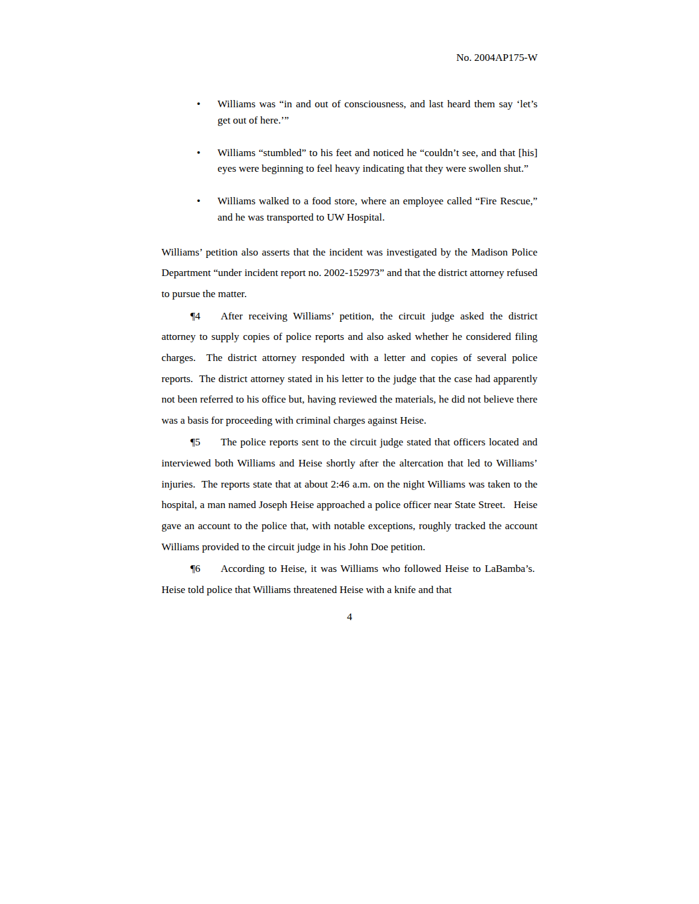No. 2004AP175-W
Williams was “in and out of consciousness, and last heard them say ‘let’s get out of here.’”
Williams “stumbled” to his feet and noticed he “couldn’t see, and that [his] eyes were beginning to feel heavy indicating that they were swollen shut.”
Williams walked to a food store, where an employee called “Fire Rescue,” and he was transported to UW Hospital.
Williams’ petition also asserts that the incident was investigated by the Madison Police Department “under incident report no. 2002-152973” and that the district attorney refused to pursue the matter.
¶4 After receiving Williams’ petition, the circuit judge asked the district attorney to supply copies of police reports and also asked whether he considered filing charges. The district attorney responded with a letter and copies of several police reports. The district attorney stated in his letter to the judge that the case had apparently not been referred to his office but, having reviewed the materials, he did not believe there was a basis for proceeding with criminal charges against Heise.
¶5 The police reports sent to the circuit judge stated that officers located and interviewed both Williams and Heise shortly after the altercation that led to Williams’ injuries. The reports state that at about 2:46 a.m. on the night Williams was taken to the hospital, a man named Joseph Heise approached a police officer near State Street. Heise gave an account to the police that, with notable exceptions, roughly tracked the account Williams provided to the circuit judge in his John Doe petition.
¶6 According to Heise, it was Williams who followed Heise to LaBamba’s. Heise told police that Williams threatened Heise with a knife and that
4